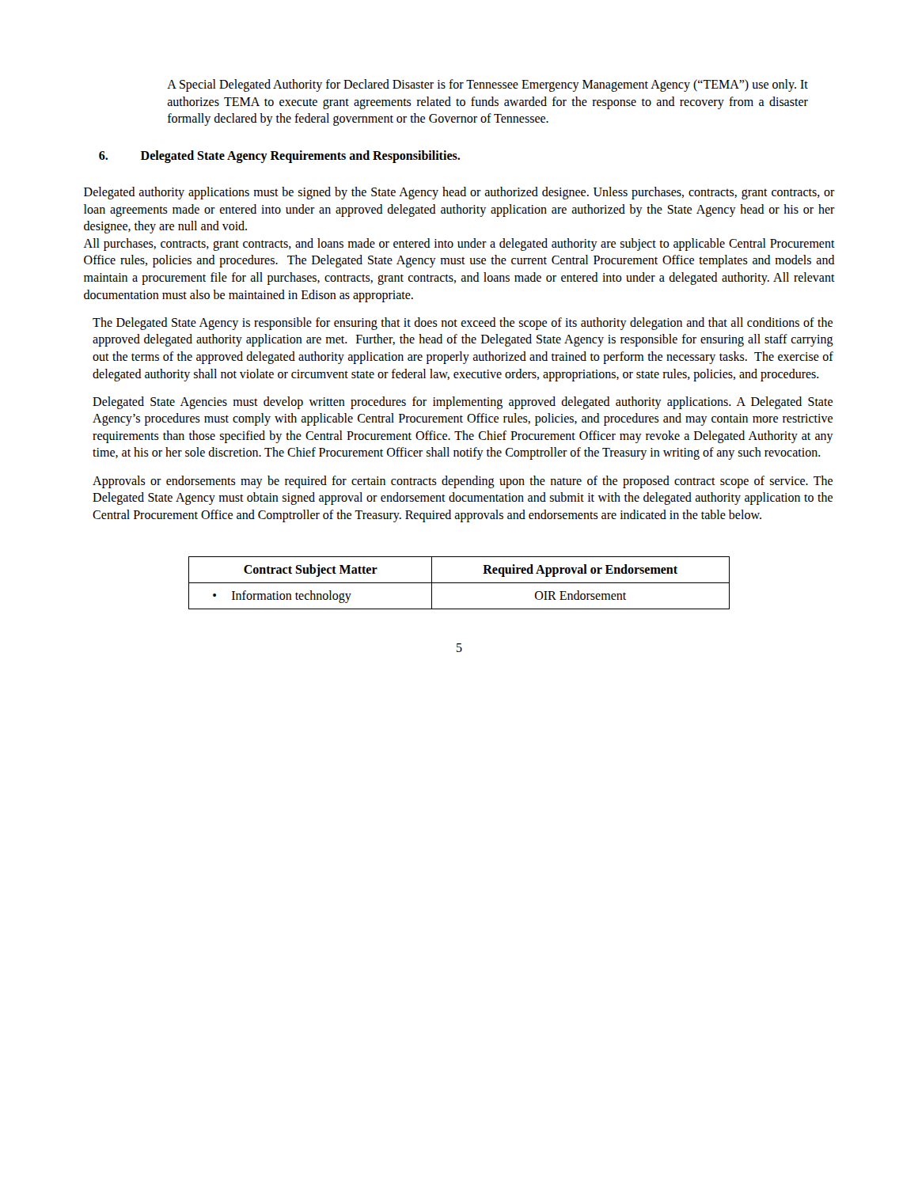A Special Delegated Authority for Declared Disaster is for Tennessee Emergency Management Agency (“TEMA”) use only. It authorizes TEMA to execute grant agreements related to funds awarded for the response to and recovery from a disaster formally declared by the federal government or the Governor of Tennessee.
6. Delegated State Agency Requirements and Responsibilities.
Delegated authority applications must be signed by the State Agency head or authorized designee. Unless purchases, contracts, grant contracts, or loan agreements made or entered into under an approved delegated authority application are authorized by the State Agency head or his or her designee, they are null and void.
All purchases, contracts, grant contracts, and loans made or entered into under a delegated authority are subject to applicable Central Procurement Office rules, policies and procedures. The Delegated State Agency must use the current Central Procurement Office templates and models and maintain a procurement file for all purchases, contracts, grant contracts, and loans made or entered into under a delegated authority. All relevant documentation must also be maintained in Edison as appropriate.
The Delegated State Agency is responsible for ensuring that it does not exceed the scope of its authority delegation and that all conditions of the approved delegated authority application are met. Further, the head of the Delegated State Agency is responsible for ensuring all staff carrying out the terms of the approved delegated authority application are properly authorized and trained to perform the necessary tasks. The exercise of delegated authority shall not violate or circumvent state or federal law, executive orders, appropriations, or state rules, policies, and procedures.
Delegated State Agencies must develop written procedures for implementing approved delegated authority applications. A Delegated State Agency’s procedures must comply with applicable Central Procurement Office rules, policies, and procedures and may contain more restrictive requirements than those specified by the Central Procurement Office. The Chief Procurement Officer may revoke a Delegated Authority at any time, at his or her sole discretion. The Chief Procurement Officer shall notify the Comptroller of the Treasury in writing of any such revocation.
Approvals or endorsements may be required for certain contracts depending upon the nature of the proposed contract scope of service. The Delegated State Agency must obtain signed approval or endorsement documentation and submit it with the delegated authority application to the Central Procurement Office and Comptroller of the Treasury. Required approvals and endorsements are indicated in the table below.
| Contract Subject Matter | Required Approval or Endorsement |
| --- | --- |
| Information technology | OIR Endorsement |
5